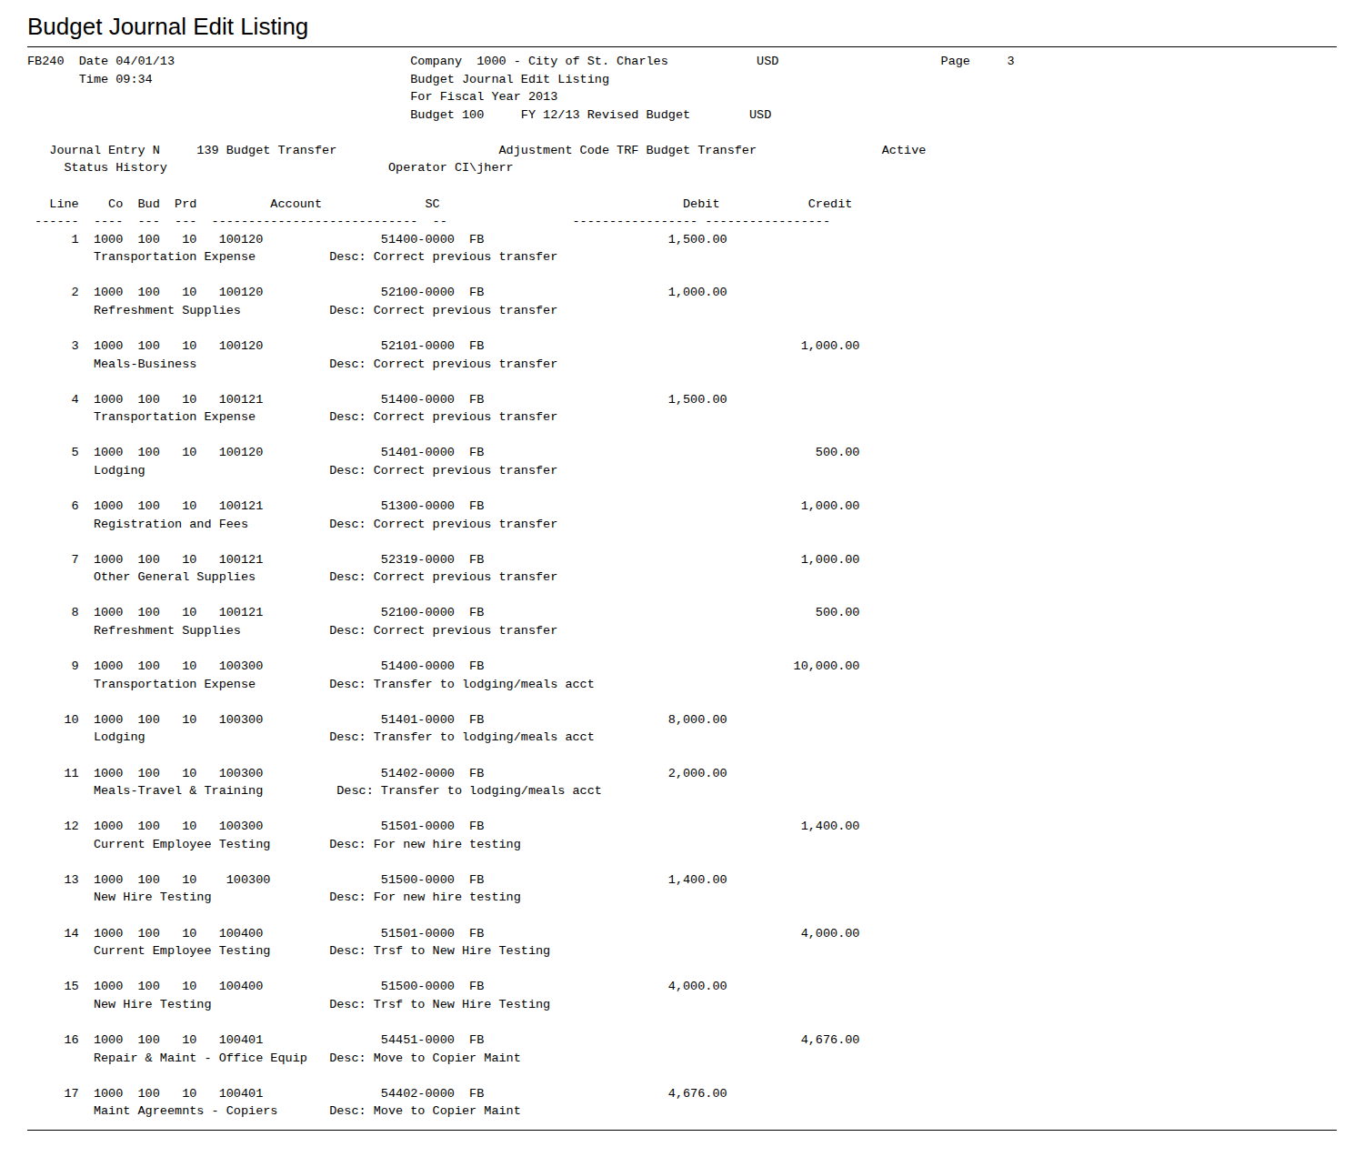Budget Journal Edit Listing
FB240  Date 04/01/13                                Company  1000 - City of St. Charles            USD                      Page     3
       Time 09:34                                   Budget Journal Edit Listing
                                                    For Fiscal Year 2013
                                                    Budget 100     FY 12/13 Revised Budget        USD

   Journal Entry N     139 Budget Transfer                      Adjustment Code TRF Budget Transfer                 Active
     Status History                              Operator CI\jherr

   Line    Co  Bud  Prd          Account              SC                                 Debit            Credit
 ------  ----  ---  ---  ----------------------------  --                 ----------------- -----------------
      1  1000  100   10   100120                51400-0000  FB                         1,500.00
         Transportation Expense          Desc: Correct previous transfer

      2  1000  100   10   100120                52100-0000  FB                         1,000.00
         Refreshment Supplies            Desc: Correct previous transfer

      3  1000  100   10   100120                52101-0000  FB                                           1,000.00
         Meals-Business                  Desc: Correct previous transfer

      4  1000  100   10   100121                51400-0000  FB                         1,500.00
         Transportation Expense          Desc: Correct previous transfer

      5  1000  100   10   100120                51401-0000  FB                                             500.00
         Lodging                         Desc: Correct previous transfer

      6  1000  100   10   100121                51300-0000  FB                                           1,000.00
         Registration and Fees           Desc: Correct previous transfer

      7  1000  100   10   100121                52319-0000  FB                                           1,000.00
         Other General Supplies          Desc: Correct previous transfer

      8  1000  100   10   100121                52100-0000  FB                                             500.00
         Refreshment Supplies            Desc: Correct previous transfer

      9  1000  100   10   100300                51400-0000  FB                                          10,000.00
         Transportation Expense          Desc: Transfer to lodging/meals acct

     10  1000  100   10   100300                51401-0000  FB                         8,000.00
         Lodging                         Desc: Transfer to lodging/meals acct

     11  1000  100   10   100300                51402-0000  FB                         2,000.00
         Meals-Travel & Training          Desc: Transfer to lodging/meals acct

     12  1000  100   10   100300                51501-0000  FB                                           1,400.00
         Current Employee Testing        Desc: For new hire testing

     13  1000  100   10    100300               51500-0000  FB                         1,400.00
         New Hire Testing                Desc: For new hire testing

     14  1000  100   10   100400                51501-0000  FB                                           4,000.00
         Current Employee Testing        Desc: Trsf to New Hire Testing

     15  1000  100   10   100400                51500-0000  FB                         4,000.00
         New Hire Testing                Desc: Trsf to New Hire Testing

     16  1000  100   10   100401                54451-0000  FB                                           4,676.00
         Repair & Maint - Office Equip   Desc: Move to Copier Maint

     17  1000  100   10   100401                54402-0000  FB                         4,676.00
         Maint Agreemnts - Copiers       Desc: Move to Copier Maint